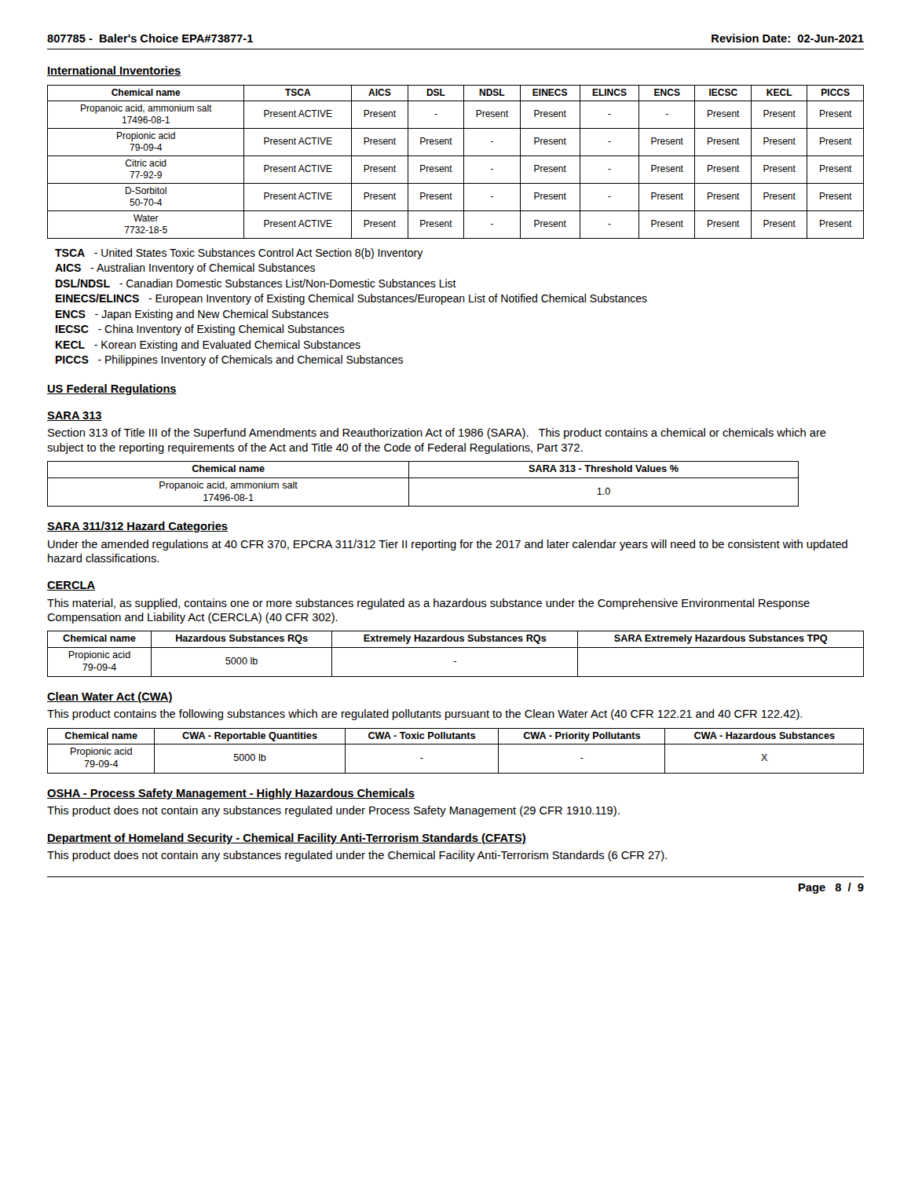807785 - Baler's Choice EPA#73877-1
Revision Date: 02-Jun-2021
International Inventories
| Chemical name | TSCA | AICS | DSL | NDSL | EINECS | ELINCS | ENCS | IECSC | KECL | PICCS |
| --- | --- | --- | --- | --- | --- | --- | --- | --- | --- | --- |
| Propanoic acid, ammonium salt 17496-08-1 | Present ACTIVE | Present | - | Present | Present | - | - | Present | Present | Present |
| Propionic acid 79-09-4 | Present ACTIVE | Present | Present | - | Present | - | Present | Present | Present | Present |
| Citric acid 77-92-9 | Present ACTIVE | Present | Present | - | Present | - | Present | Present | Present | Present |
| D-Sorbitol 50-70-4 | Present ACTIVE | Present | Present | - | Present | - | Present | Present | Present | Present |
| Water 7732-18-5 | Present ACTIVE | Present | Present | - | Present | - | Present | Present | Present | Present |
TSCA - United States Toxic Substances Control Act Section 8(b) Inventory
AICS - Australian Inventory of Chemical Substances
DSL/NDSL - Canadian Domestic Substances List/Non-Domestic Substances List
EINECS/ELINCS - European Inventory of Existing Chemical Substances/European List of Notified Chemical Substances
ENCS - Japan Existing and New Chemical Substances
IECSC - China Inventory of Existing Chemical Substances
KECL - Korean Existing and Evaluated Chemical Substances
PICCS - Philippines Inventory of Chemicals and Chemical Substances
US Federal Regulations
SARA 313
Section 313 of Title III of the Superfund Amendments and Reauthorization Act of 1986 (SARA). This product contains a chemical or chemicals which are subject to the reporting requirements of the Act and Title 40 of the Code of Federal Regulations, Part 372.
| Chemical name | SARA 313 - Threshold Values % |
| --- | --- |
| Propanoic acid, ammonium salt 17496-08-1 | 1.0 |
SARA 311/312 Hazard Categories
Under the amended regulations at 40 CFR 370, EPCRA 311/312 Tier II reporting for the 2017 and later calendar years will need to be consistent with updated hazard classifications.
CERCLA
This material, as supplied, contains one or more substances regulated as a hazardous substance under the Comprehensive Environmental Response Compensation and Liability Act (CERCLA) (40 CFR 302).
| Chemical name | Hazardous Substances RQs | Extremely Hazardous Substances RQs | SARA Extremely Hazardous Substances TPQ |
| --- | --- | --- | --- |
| Propionic acid 79-09-4 | 5000 lb | - | |
Clean Water Act (CWA)
This product contains the following substances which are regulated pollutants pursuant to the Clean Water Act (40 CFR 122.21 and 40 CFR 122.42).
| Chemical name | CWA - Reportable Quantities | CWA - Toxic Pollutants | CWA - Priority Pollutants | CWA - Hazardous Substances |
| --- | --- | --- | --- | --- |
| Propionic acid 79-09-4 | 5000 lb | - | - | X |
OSHA - Process Safety Management - Highly Hazardous Chemicals
This product does not contain any substances regulated under Process Safety Management (29 CFR 1910.119).
Department of Homeland Security - Chemical Facility Anti-Terrorism Standards (CFATS)
This product does not contain any substances regulated under the Chemical Facility Anti-Terrorism Standards (6 CFR 27).
Page 8 / 9